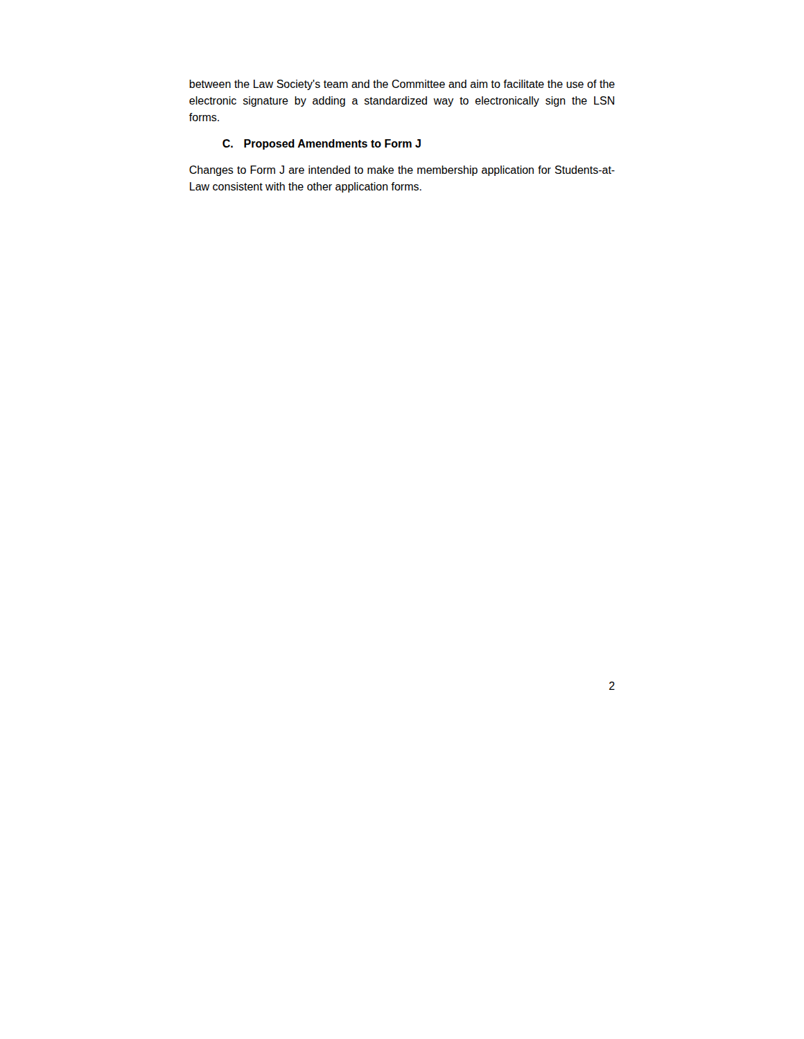between the Law Society's team and the Committee and aim to facilitate the use of the electronic signature by adding a standardized way to electronically sign the LSN forms.
C. Proposed Amendments to Form J
Changes to Form J are intended to make the membership application for Students-at-Law consistent with the other application forms.
2